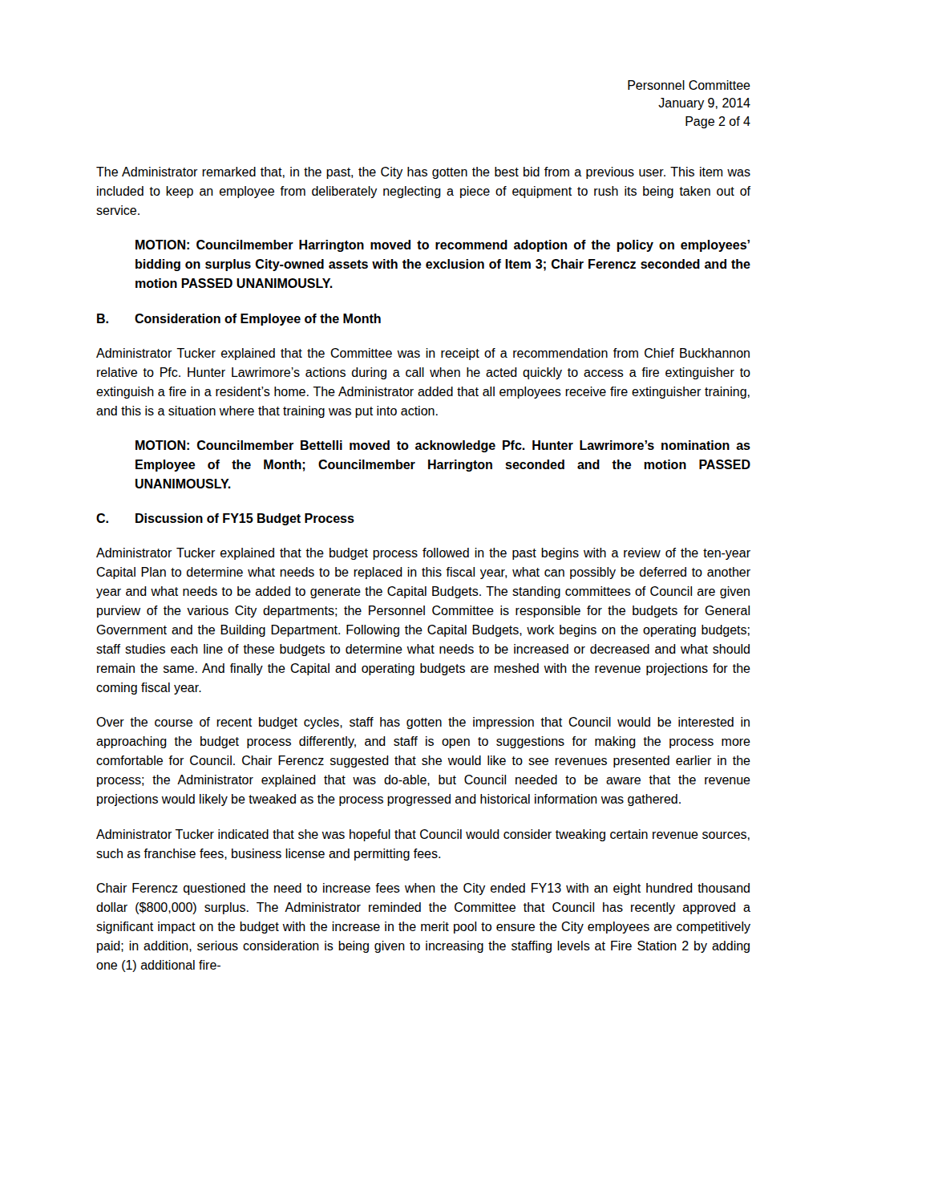Personnel Committee
January 9, 2014
Page 2 of 4
The Administrator remarked that, in the past, the City has gotten the best bid from a previous user. This item was included to keep an employee from deliberately neglecting a piece of equipment to rush its being taken out of service.
MOTION: Councilmember Harrington moved to recommend adoption of the policy on employees’ bidding on surplus City-owned assets with the exclusion of Item 3; Chair Ferencz seconded and the motion PASSED UNANIMOUSLY.
B. Consideration of Employee of the Month
Administrator Tucker explained that the Committee was in receipt of a recommendation from Chief Buckhannon relative to Pfc. Hunter Lawrimore’s actions during a call when he acted quickly to access a fire extinguisher to extinguish a fire in a resident’s home. The Administrator added that all employees receive fire extinguisher training, and this is a situation where that training was put into action.
MOTION: Councilmember Bettelli moved to acknowledge Pfc. Hunter Lawrimore’s nomination as Employee of the Month; Councilmember Harrington seconded and the motion PASSED UNANIMOUSLY.
C. Discussion of FY15 Budget Process
Administrator Tucker explained that the budget process followed in the past begins with a review of the ten-year Capital Plan to determine what needs to be replaced in this fiscal year, what can possibly be deferred to another year and what needs to be added to generate the Capital Budgets. The standing committees of Council are given purview of the various City departments; the Personnel Committee is responsible for the budgets for General Government and the Building Department. Following the Capital Budgets, work begins on the operating budgets; staff studies each line of these budgets to determine what needs to be increased or decreased and what should remain the same. And finally the Capital and operating budgets are meshed with the revenue projections for the coming fiscal year.
Over the course of recent budget cycles, staff has gotten the impression that Council would be interested in approaching the budget process differently, and staff is open to suggestions for making the process more comfortable for Council. Chair Ferencz suggested that she would like to see revenues presented earlier in the process; the Administrator explained that was do-able, but Council needed to be aware that the revenue projections would likely be tweaked as the process progressed and historical information was gathered.
Administrator Tucker indicated that she was hopeful that Council would consider tweaking certain revenue sources, such as franchise fees, business license and permitting fees.
Chair Ferencz questioned the need to increase fees when the City ended FY13 with an eight hundred thousand dollar ($800,000) surplus. The Administrator reminded the Committee that Council has recently approved a significant impact on the budget with the increase in the merit pool to ensure the City employees are competitively paid; in addition, serious consideration is being given to increasing the staffing levels at Fire Station 2 by adding one (1) additional fire-